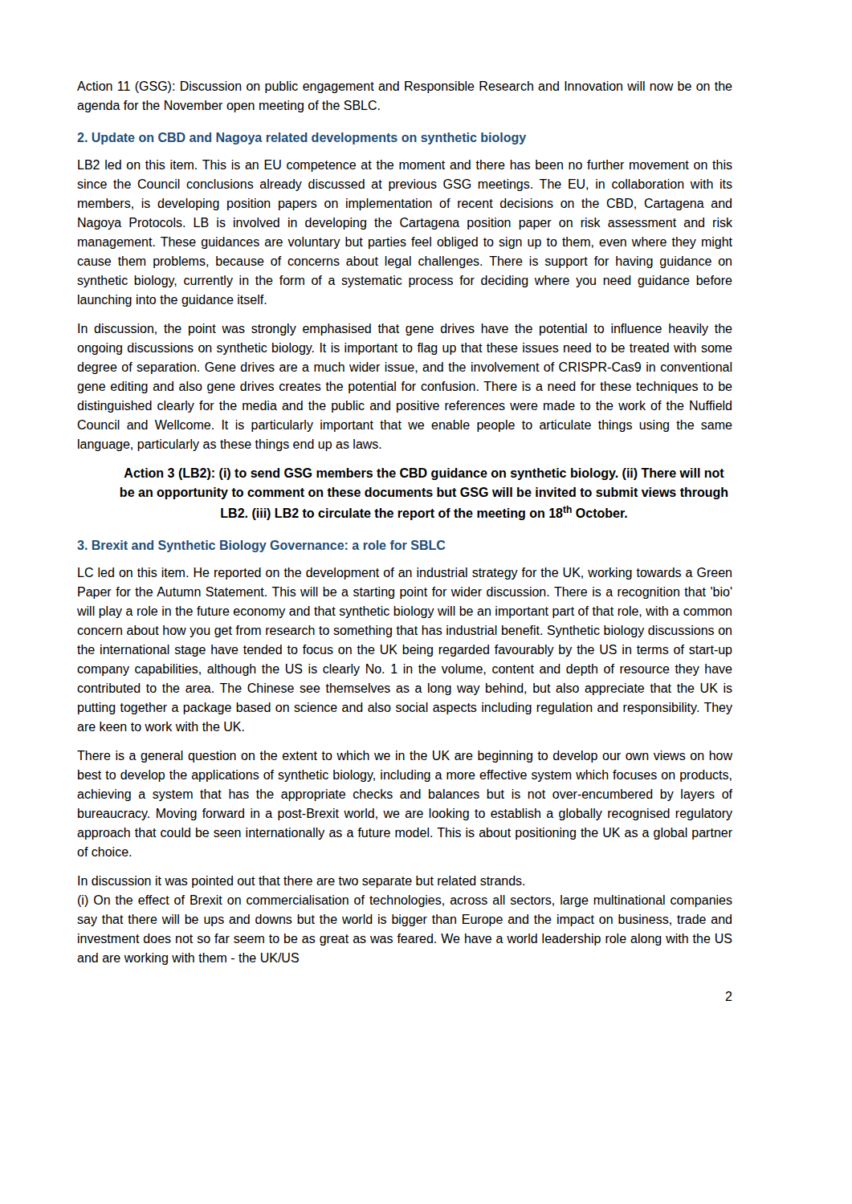Action 11 (GSG): Discussion on public engagement and Responsible Research and Innovation will now be on the agenda for the November open meeting of the SBLC.
2. Update on CBD and Nagoya related developments on synthetic biology
LB2 led on this item. This is an EU competence at the moment and there has been no further movement on this since the Council conclusions already discussed at previous GSG meetings. The EU, in collaboration with its members, is developing position papers on implementation of recent decisions on the CBD, Cartagena and Nagoya Protocols. LB is involved in developing the Cartagena position paper on risk assessment and risk management. These guidances are voluntary but parties feel obliged to sign up to them, even where they might cause them problems, because of concerns about legal challenges. There is support for having guidance on synthetic biology, currently in the form of a systematic process for deciding where you need guidance before launching into the guidance itself.
In discussion, the point was strongly emphasised that gene drives have the potential to influence heavily the ongoing discussions on synthetic biology. It is important to flag up that these issues need to be treated with some degree of separation. Gene drives are a much wider issue, and the involvement of CRISPR-Cas9 in conventional gene editing and also gene drives creates the potential for confusion. There is a need for these techniques to be distinguished clearly for the media and the public and positive references were made to the work of the Nuffield Council and Wellcome. It is particularly important that we enable people to articulate things using the same language, particularly as these things end up as laws.
Action 3 (LB2): (i) to send GSG members the CBD guidance on synthetic biology. (ii) There will not be an opportunity to comment on these documents but GSG will be invited to submit views through LB2. (iii) LB2 to circulate the report of the meeting on 18th October.
3. Brexit and Synthetic Biology Governance: a role for SBLC
LC led on this item. He reported on the development of an industrial strategy for the UK, working towards a Green Paper for the Autumn Statement. This will be a starting point for wider discussion. There is a recognition that 'bio' will play a role in the future economy and that synthetic biology will be an important part of that role, with a common concern about how you get from research to something that has industrial benefit. Synthetic biology discussions on the international stage have tended to focus on the UK being regarded favourably by the US in terms of start-up company capabilities, although the US is clearly No. 1 in the volume, content and depth of resource they have contributed to the area. The Chinese see themselves as a long way behind, but also appreciate that the UK is putting together a package based on science and also social aspects including regulation and responsibility. They are keen to work with the UK.
There is a general question on the extent to which we in the UK are beginning to develop our own views on how best to develop the applications of synthetic biology, including a more effective system which focuses on products, achieving a system that has the appropriate checks and balances but is not over-encumbered by layers of bureaucracy. Moving forward in a post-Brexit world, we are looking to establish a globally recognised regulatory approach that could be seen internationally as a future model. This is about positioning the UK as a global partner of choice.
In discussion it was pointed out that there are two separate but related strands.
(i) On the effect of Brexit on commercialisation of technologies, across all sectors, large multinational companies say that there will be ups and downs but the world is bigger than Europe and the impact on business, trade and investment does not so far seem to be as great as was feared. We have a world leadership role along with the US and are working with them - the UK/US
2